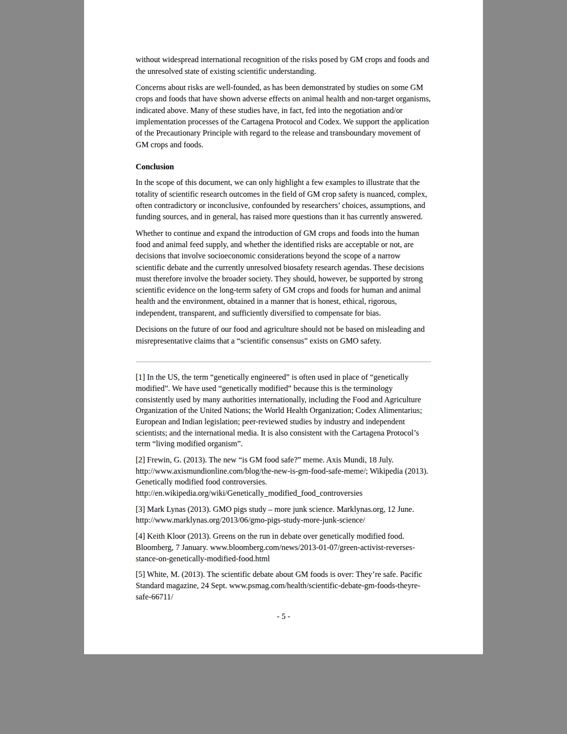without widespread international recognition of the risks posed by GM crops and foods and the unresolved state of existing scientific understanding.
Concerns about risks are well-founded, as has been demonstrated by studies on some GM crops and foods that have shown adverse effects on animal health and non-target organisms, indicated above. Many of these studies have, in fact, fed into the negotiation and/or implementation processes of the Cartagena Protocol and Codex. We support the application of the Precautionary Principle with regard to the release and transboundary movement of GM crops and foods.
Conclusion
In the scope of this document, we can only highlight a few examples to illustrate that the totality of scientific research outcomes in the field of GM crop safety is nuanced, complex, often contradictory or inconclusive, confounded by researchers’ choices, assumptions, and funding sources, and in general, has raised more questions than it has currently answered.
Whether to continue and expand the introduction of GM crops and foods into the human food and animal feed supply, and whether the identified risks are acceptable or not, are decisions that involve socioeconomic considerations beyond the scope of a narrow scientific debate and the currently unresolved biosafety research agendas. These decisions must therefore involve the broader society. They should, however, be supported by strong scientific evidence on the long-term safety of GM crops and foods for human and animal health and the environment, obtained in a manner that is honest, ethical, rigorous, independent, transparent, and sufficiently diversified to compensate for bias.
Decisions on the future of our food and agriculture should not be based on misleading and misrepresentative claims that a “scientific consensus” exists on GMO safety.
[1] In the US, the term “genetically engineered” is often used in place of “genetically modified”. We have used “genetically modified” because this is the terminology consistently used by many authorities internationally, including the Food and Agriculture Organization of the United Nations; the World Health Organization; Codex Alimentarius; European and Indian legislation; peer-reviewed studies by industry and independent scientists; and the international media. It is also consistent with the Cartagena Protocol’s term “living modified organism”.
[2] Frewin, G. (2013). The new “is GM food safe?” meme. Axis Mundi, 18 July. http://www.axismundionline.com/blog/the-new-is-gm-food-safe-meme/; Wikipedia (2013). Genetically modified food controversies. http://en.wikipedia.org/wiki/Genetically_modified_food_controversies
[3] Mark Lynas (2013). GMO pigs study – more junk science. Marklynas.org, 12 June. http://www.marklynas.org/2013/06/gmo-pigs-study-more-junk-science/
[4] Keith Kloor (2013). Greens on the run in debate over genetically modified food. Bloomberg, 7 January. www.bloomberg.com/news/2013-01-07/green-activist-reverses-stance-on-genetically-modified-food.html
[5] White, M. (2013). The scientific debate about GM foods is over: They’re safe. Pacific Standard magazine, 24 Sept. www.psmag.com/health/scientific-debate-gm-foods-theyre-safe-66711/
- 5 -